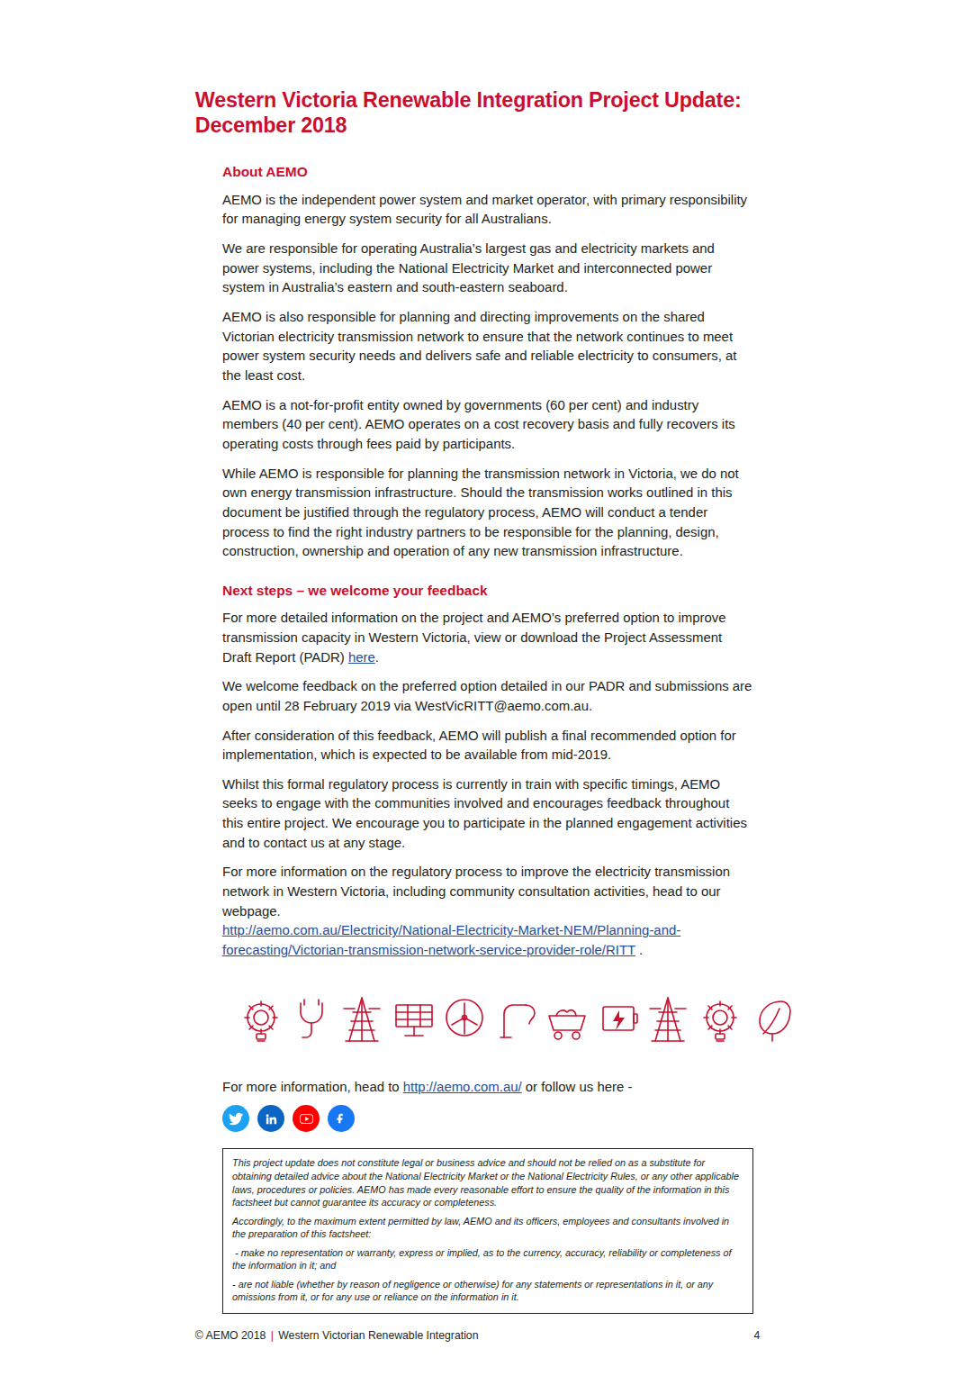Western Victoria Renewable Integration Project Update: December 2018
About AEMO
AEMO is the independent power system and market operator, with primary responsibility for managing energy system security for all Australians.
We are responsible for operating Australia’s largest gas and electricity markets and power systems, including the National Electricity Market and interconnected power system in Australia’s eastern and south-eastern seaboard.
AEMO is also responsible for planning and directing improvements on the shared Victorian electricity transmission network to ensure that the network continues to meet power system security needs and delivers safe and reliable electricity to consumers, at the least cost.
AEMO is a not-for-profit entity owned by governments (60 per cent) and industry members (40 per cent). AEMO operates on a cost recovery basis and fully recovers its operating costs through fees paid by participants.
While AEMO is responsible for planning the transmission network in Victoria, we do not own energy transmission infrastructure. Should the transmission works outlined in this document be justified through the regulatory process, AEMO will conduct a tender process to find the right industry partners to be responsible for the planning, design, construction, ownership and operation of any new transmission infrastructure.
Next steps – we welcome your feedback
For more detailed information on the project and AEMO’s preferred option to improve transmission capacity in Western Victoria, view or download the Project Assessment Draft Report (PADR) here.
We welcome feedback on the preferred option detailed in our PADR and submissions are open until 28 February 2019 via WestVicRITT@aemo.com.au.
After consideration of this feedback, AEMO will publish a final recommended option for implementation, which is expected to be available from mid-2019.
Whilst this formal regulatory process is currently in train with specific timings, AEMO seeks to engage with the communities involved and encourages feedback throughout this entire project. We encourage you to participate in the planned engagement activities and to contact us at any stage.
For more information on the regulatory process to improve the electricity transmission network in Western Victoria, including community consultation activities, head to our webpage.
http://aemo.com.au/Electricity/National-Electricity-Market-NEM/Planning-and-forecasting/Victorian-transmission-network-service-provider-role/RITT .
For more information, head to http://aemo.com.au/ or follow us here -
This project update does not constitute legal or business advice and should not be relied on as a substitute for obtaining detailed advice about the National Electricity Market or the National Electricity Rules, or any other applicable laws, procedures or policies. AEMO has made every reasonable effort to ensure the quality of the information in this factsheet but cannot guarantee its accuracy or completeness.
Accordingly, to the maximum extent permitted by law, AEMO and its officers, employees and consultants involved in the preparation of this factsheet:
- make no representation or warranty, express or implied, as to the currency, accuracy, reliability or completeness of the information in it; and
- are not liable (whether by reason of negligence or otherwise) for any statements or representations in it, or any omissions from it, or for any use or reliance on the information in it.
© AEMO 2018 | Western Victorian Renewable Integration
4